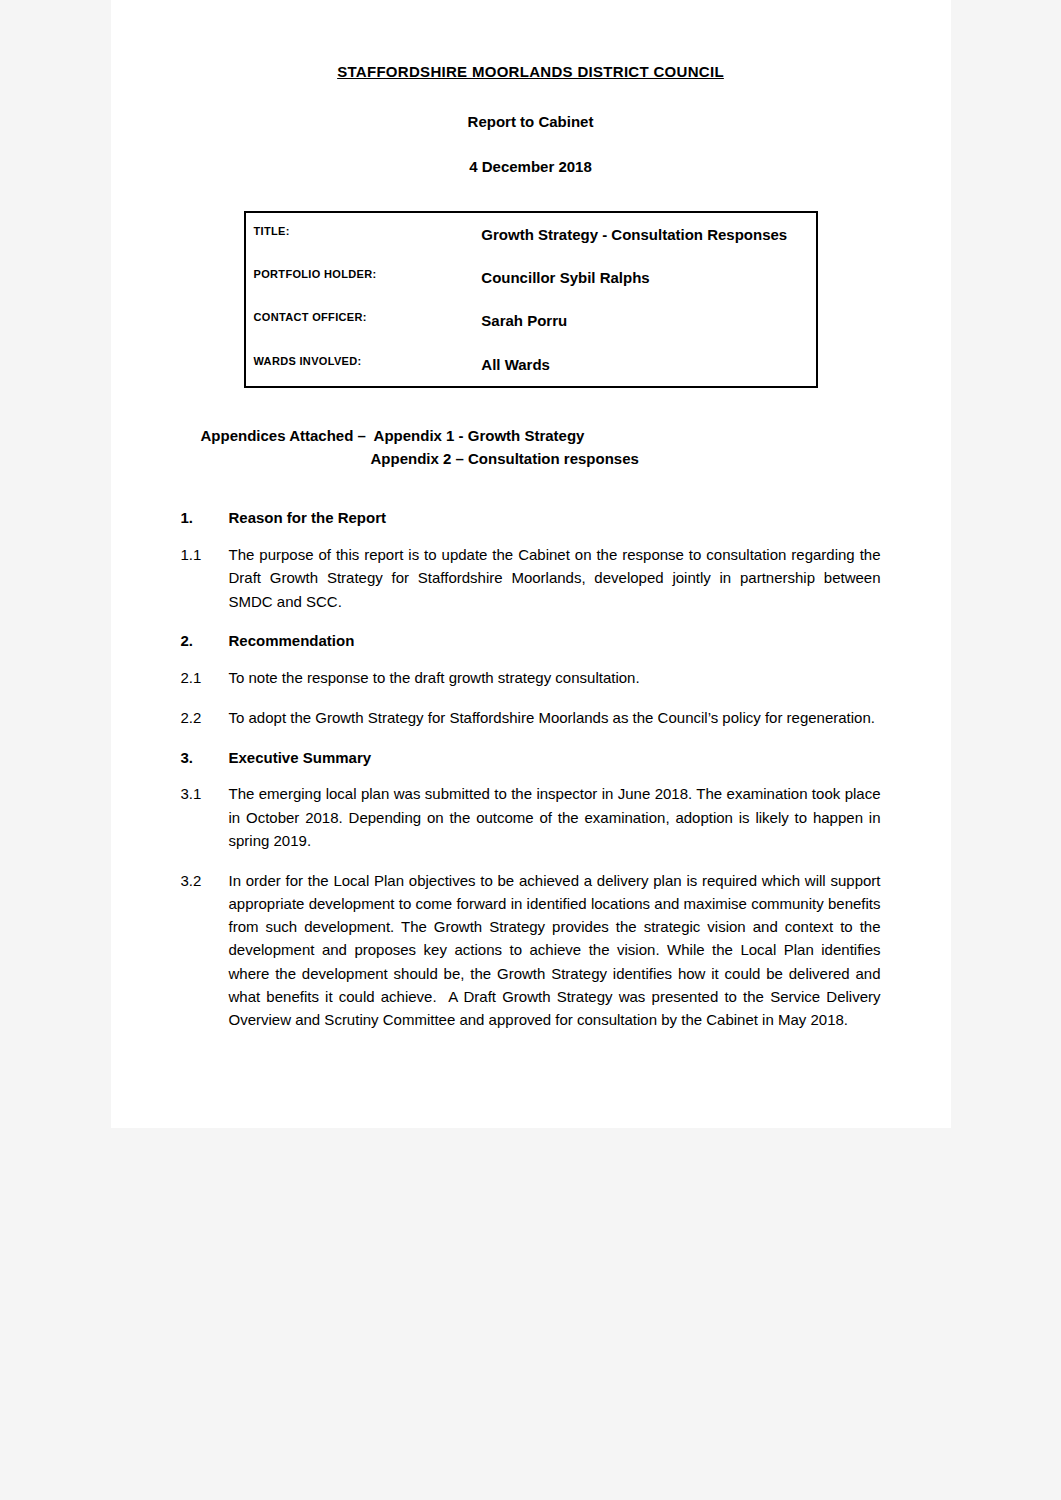STAFFORDSHIRE MOORLANDS DISTRICT COUNCIL
Report to Cabinet
4 December 2018
| TITLE: | Growth Strategy - Consultation Responses |
| PORTFOLIO HOLDER: | Councillor Sybil Ralphs |
| CONTACT OFFICER: | Sarah Porru |
| WARDS INVOLVED: | All Wards |
Appendices Attached – Appendix 1 - Growth Strategy Appendix 2 – Consultation responses
1. Reason for the Report
1.1 The purpose of this report is to update the Cabinet on the response to consultation regarding the Draft Growth Strategy for Staffordshire Moorlands, developed jointly in partnership between SMDC and SCC.
2. Recommendation
2.1 To note the response to the draft growth strategy consultation.
2.2 To adopt the Growth Strategy for Staffordshire Moorlands as the Council’s policy for regeneration.
3. Executive Summary
3.1 The emerging local plan was submitted to the inspector in June 2018. The examination took place in October 2018. Depending on the outcome of the examination, adoption is likely to happen in spring 2019.
3.2 In order for the Local Plan objectives to be achieved a delivery plan is required which will support appropriate development to come forward in identified locations and maximise community benefits from such development. The Growth Strategy provides the strategic vision and context to the development and proposes key actions to achieve the vision. While the Local Plan identifies where the development should be, the Growth Strategy identifies how it could be delivered and what benefits it could achieve. A Draft Growth Strategy was presented to the Service Delivery Overview and Scrutiny Committee and approved for consultation by the Cabinet in May 2018.